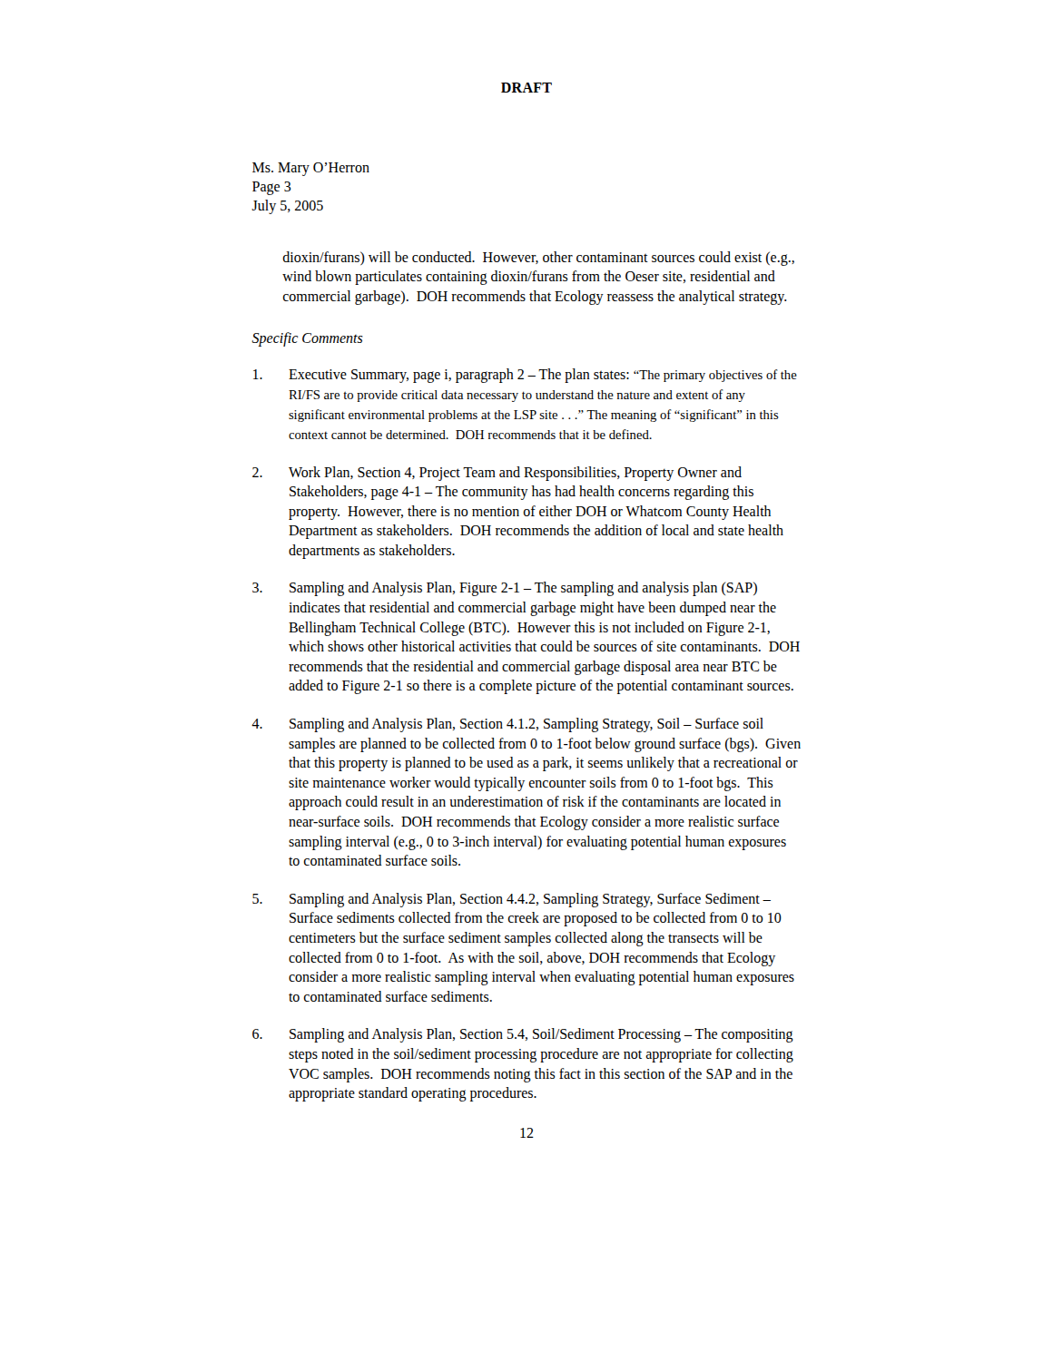DRAFT
Ms. Mary O’Herron
Page 3
July 5, 2005
dioxin/furans) will be conducted. However, other contaminant sources could exist (e.g., wind blown particulates containing dioxin/furans from the Oeser site, residential and commercial garbage). DOH recommends that Ecology reassess the analytical strategy.
Specific Comments
Executive Summary, page i, paragraph 2 – The plan states: “The primary objectives of the RI/FS are to provide critical data necessary to understand the nature and extent of any significant environmental problems at the LSP site . . .” The meaning of “significant” in this context cannot be determined. DOH recommends that it be defined.
Work Plan, Section 4, Project Team and Responsibilities, Property Owner and Stakeholders, page 4-1 – The community has had health concerns regarding this property. However, there is no mention of either DOH or Whatcom County Health Department as stakeholders. DOH recommends the addition of local and state health departments as stakeholders.
Sampling and Analysis Plan, Figure 2-1 – The sampling and analysis plan (SAP) indicates that residential and commercial garbage might have been dumped near the Bellingham Technical College (BTC). However this is not included on Figure 2-1, which shows other historical activities that could be sources of site contaminants. DOH recommends that the residential and commercial garbage disposal area near BTC be added to Figure 2-1 so there is a complete picture of the potential contaminant sources.
Sampling and Analysis Plan, Section 4.1.2, Sampling Strategy, Soil – Surface soil samples are planned to be collected from 0 to 1-foot below ground surface (bgs). Given that this property is planned to be used as a park, it seems unlikely that a recreational or site maintenance worker would typically encounter soils from 0 to 1-foot bgs. This approach could result in an underestimation of risk if the contaminants are located in near-surface soils. DOH recommends that Ecology consider a more realistic surface sampling interval (e.g., 0 to 3-inch interval) for evaluating potential human exposures to contaminated surface soils.
Sampling and Analysis Plan, Section 4.4.2, Sampling Strategy, Surface Sediment – Surface sediments collected from the creek are proposed to be collected from 0 to 10 centimeters but the surface sediment samples collected along the transects will be collected from 0 to 1-foot. As with the soil, above, DOH recommends that Ecology consider a more realistic sampling interval when evaluating potential human exposures to contaminated surface sediments.
Sampling and Analysis Plan, Section 5.4, Soil/Sediment Processing – The compositing steps noted in the soil/sediment processing procedure are not appropriate for collecting VOC samples. DOH recommends noting this fact in this section of the SAP and in the appropriate standard operating procedures.
12